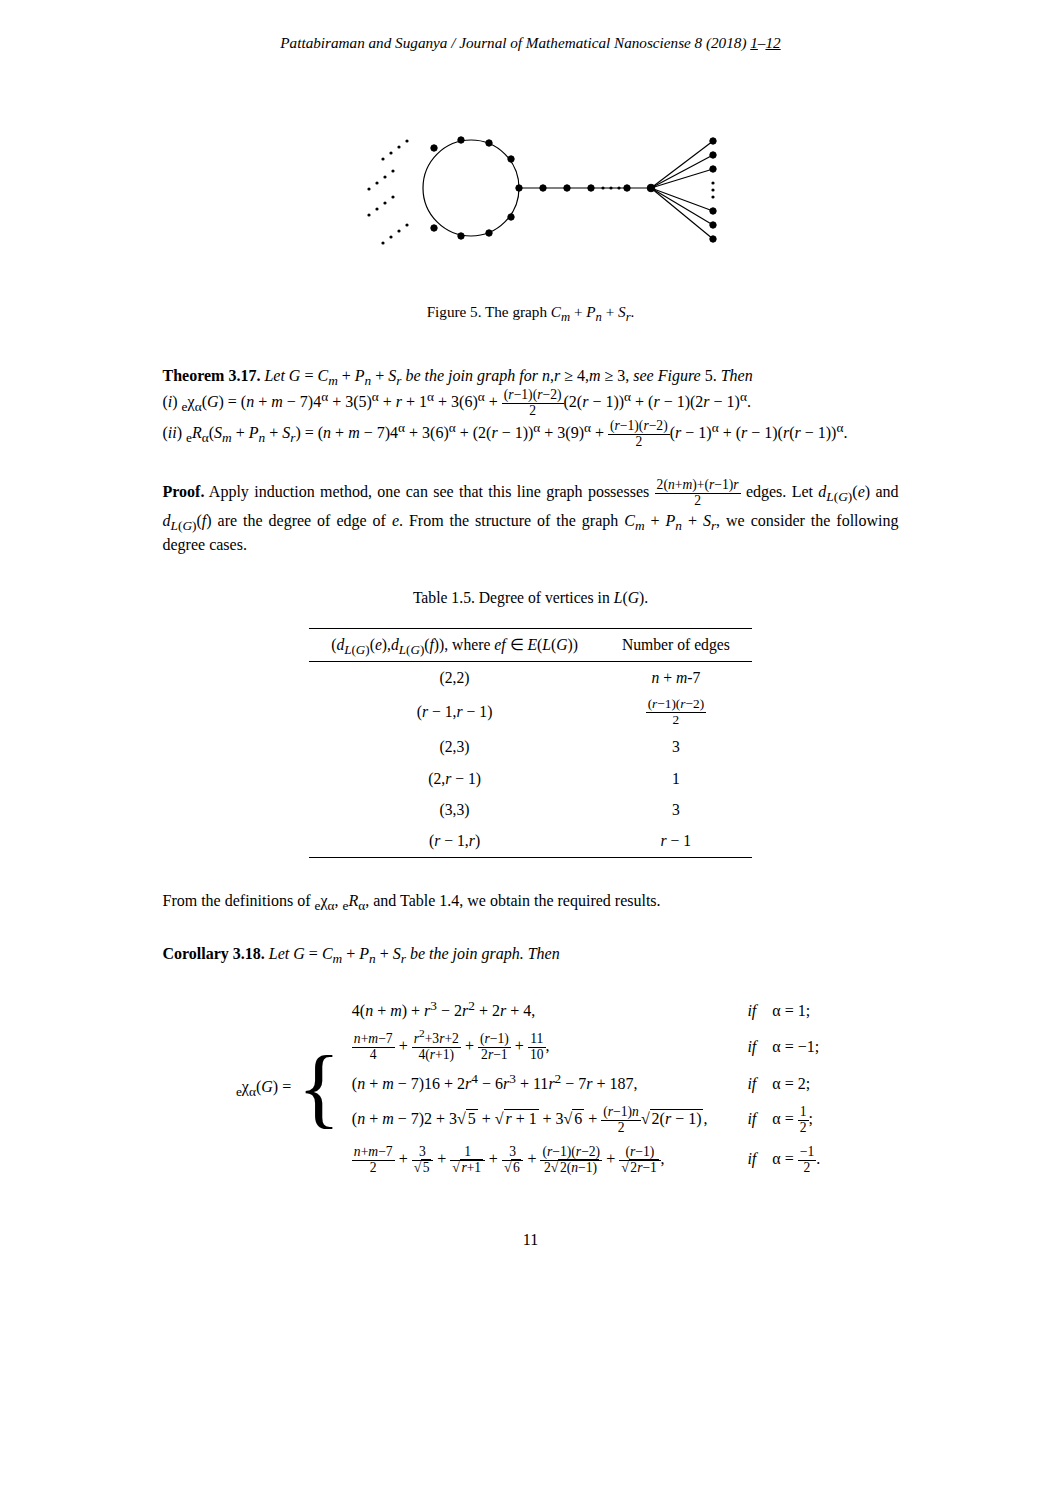Pattabiraman and Suganya / Journal of Mathematical Nanosciense 8 (2018) 1–12
Figure 5. The graph Cm + Pn + Sr.
Theorem 3.17. Let G = Cm + Pn + Sr be the join graph for n,r ≥ 4,m ≥ 3, see Figure 5. Then
(i) eχα(G) = (n + m − 7)4α + 3(5)α + r + 1α + 3(6)α + (r−1)(r−2) 2(2(r − 1))α + (r − 1)(2r − 1)α.
(ii) eRα(Sm + Pn + Sr) = (n + m − 7)4α + 3(6)α + (2(r − 1))α + 3(9)α + (r−1)(r−2) 2(r − 1)α + (r − 1)(r(r − 1))α.
Proof. Apply induction method, one can see that this line graph possesses 2(n+m)+(r−1)r 2 edges. Let dL(G)(e) and dL(G)(f) are the degree of edge of e. From the structure of the graph Cm + Pn + Sr, we consider the following degree cases.
Table 1.5. Degree of vertices in L ( G ).
| ( d L ( G ) ( e ), d L ( G ) ( f )), where ef ∈ E ( L ( G )) | Number of edges |
| --- | --- |
| (2,2) | n + m -7 |
| ( r − 1, r − 1) | ( r −1)( r −2) 2 |
| (2,3) | 3 |
| (2, r − 1) | 1 |
| (3,3) | 3 |
| ( r − 1, r ) | r − 1 |
From the definitions of eχα, eRα, and Table 1.4, we obtain the required results.
Corollary 3.18. Let G = Cm + Pn + Sr be the join graph. Then
eχα(G) = {
| 4( n + m ) + r 3 − 2 r 2 + 2 r + 4, | if α = 1; |
| n + m −7 4 + r 2 +3 r +2 4( r +1) + ( r −1) 2 r −1 + 11 10 , | if α = −1; |
| ( n + m − 7)16 + 2 r 4 − 6 r 3 + 11 r 2 − 7 r + 187, | if α = 2; |
| ( n + m − 7)2 + 3 √ 5 + √ r + 1 + 3 √ 6 + ( r −1) n 2 √ 2( r − 1) , | if α = 1 2 ; |
| n + m −7 2 + 3 √ 5 + 1 √ r +1 + 3 √ 6 + ( r −1)( r −2) 2 √ 2( n −1) + ( r −1) √ 2 r −1 , | if α = −1 2 . |
11